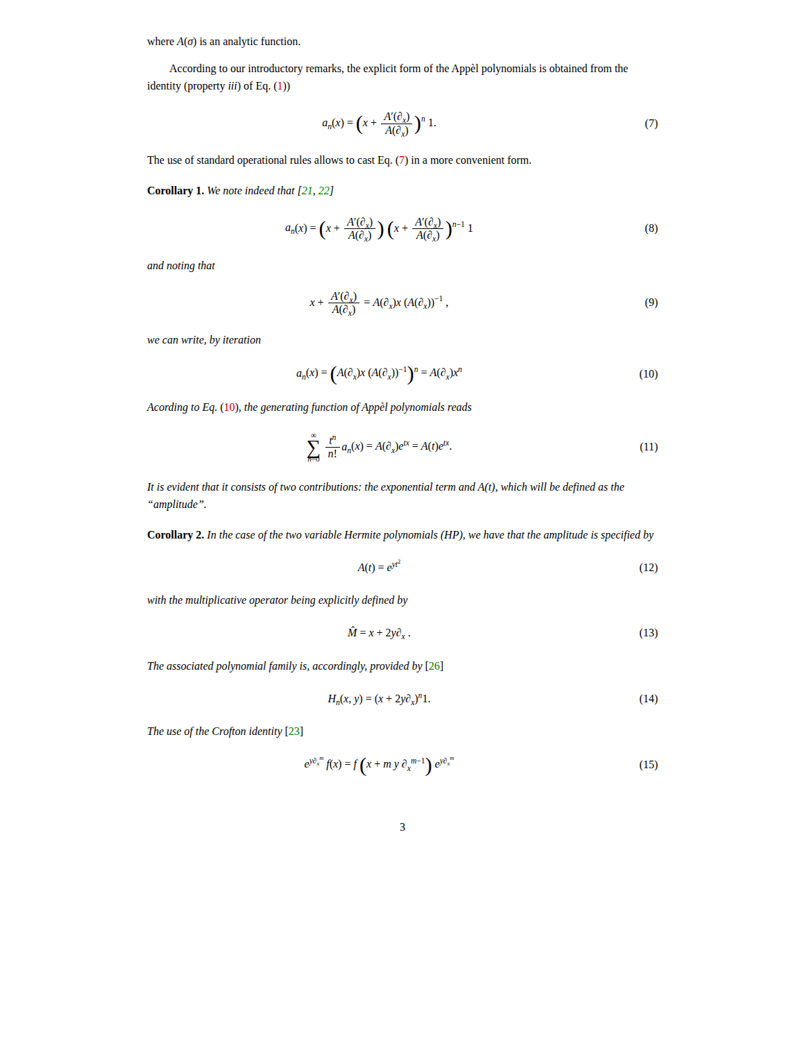where A(σ) is an analytic function.
According to our introductory remarks, the explicit form of the Appèl polynomials is obtained from the identity (property iii) of Eq. (1))
an(x) = (x + A′(∂x) A(∂x))n 1.
(7)
The use of standard operational rules allows to cast Eq. (7) in a more convenient form.
Corollary 1. We note indeed that [21, 22]
an(x) = (x + A′(∂x) A(∂x)) (x + A′(∂x) A(∂x))n−1 1
(8)
and noting that
x + A′(∂x) A(∂x) = A(∂x)x (A(∂x))−1 ,
(9)
we can write, by iteration
an(x) = (A(∂x)x (A(∂x))−1)n = A(∂x)xn
(10)
Acording to Eq. (10), the generating function of Appèl polynomials reads
∞ ∑ n=0 tn n!an(x) = A(∂x)etx = A(t)etx.
(11)
It is evident that it consists of two contributions: the exponential term and A(t), which will be defined as the “amplitude”.
Corollary 2. In the case of the two variable Hermite polynomials (HP), we have that the amplitude is specified by
A(t) = eyt2
(12)
with the multiplicative operator being explicitly defined by
M̂ = x + 2y∂x .
(13)
The associated polynomial family is, accordingly, provided by [26]
Hn(x, y) = (x + 2y∂x)n1.
(14)
The use of the Crofton identity [23]
ey∂xm f(x) = f (x + m y ∂xm−1) ey∂xm
(15)
3